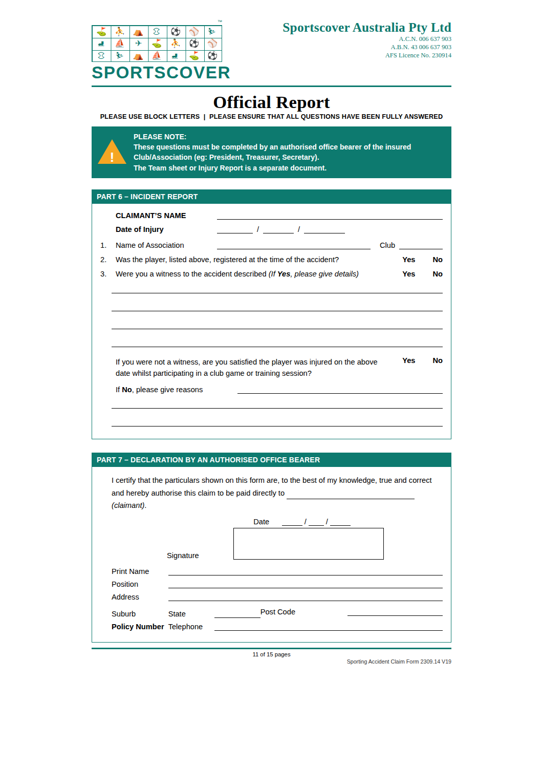™
⛳⛹⛺⛻⚽⚾⛷ ⛸⛵✈⛳⛹⚽⚾ ⛻⛷⛺⛵⛸⛳⚽
SPORTSCOVER
Sportscover Australia Pty Ltd
A.C.N. 006 637 903
A.B.N. 43 006 637 903
AFS Licence No. 230914
Official Report
PLEASE USE BLOCK LETTERS | PLEASE ENSURE THAT ALL QUESTIONS HAVE BEEN FULLY ANSWERED
!
PLEASE NOTE:
These questions must be completed by an authorised office bearer of the insured
Club/Association (eg: President, Treasurer, Secretary).
The Team sheet or Injury Report is a separate document.
PART 6 – INCIDENT REPORT
CLAIMANT’S NAME
Date of Injury
/
/
1.
Name of Association
Club
2.
Was the player, listed above, registered at the time of the accident?
Yes No
3.
Were you a witness to the accident described (If Yes, please give details)
Yes No
If you were not a witness, are you satisfied the player was injured on the above date whilst participating in a club game or training session?
Yes No
If No, please give reasons
PART 7 – DECLARATION BY AN AUTHORISED OFFICE BEARER
I certify that the particulars shown on this form are, to the best of my knowledge, true and correct and hereby authorise this claim to be paid directly to (claimant).
Signature
Date / /
| Print Name | |
| Position | |
| Address | |
| Suburb | | State | | / Post Code / / |
| Policy Number | | Telephone | |
11 of 15 pages
Sporting Accident Claim Form 2309.14 V19